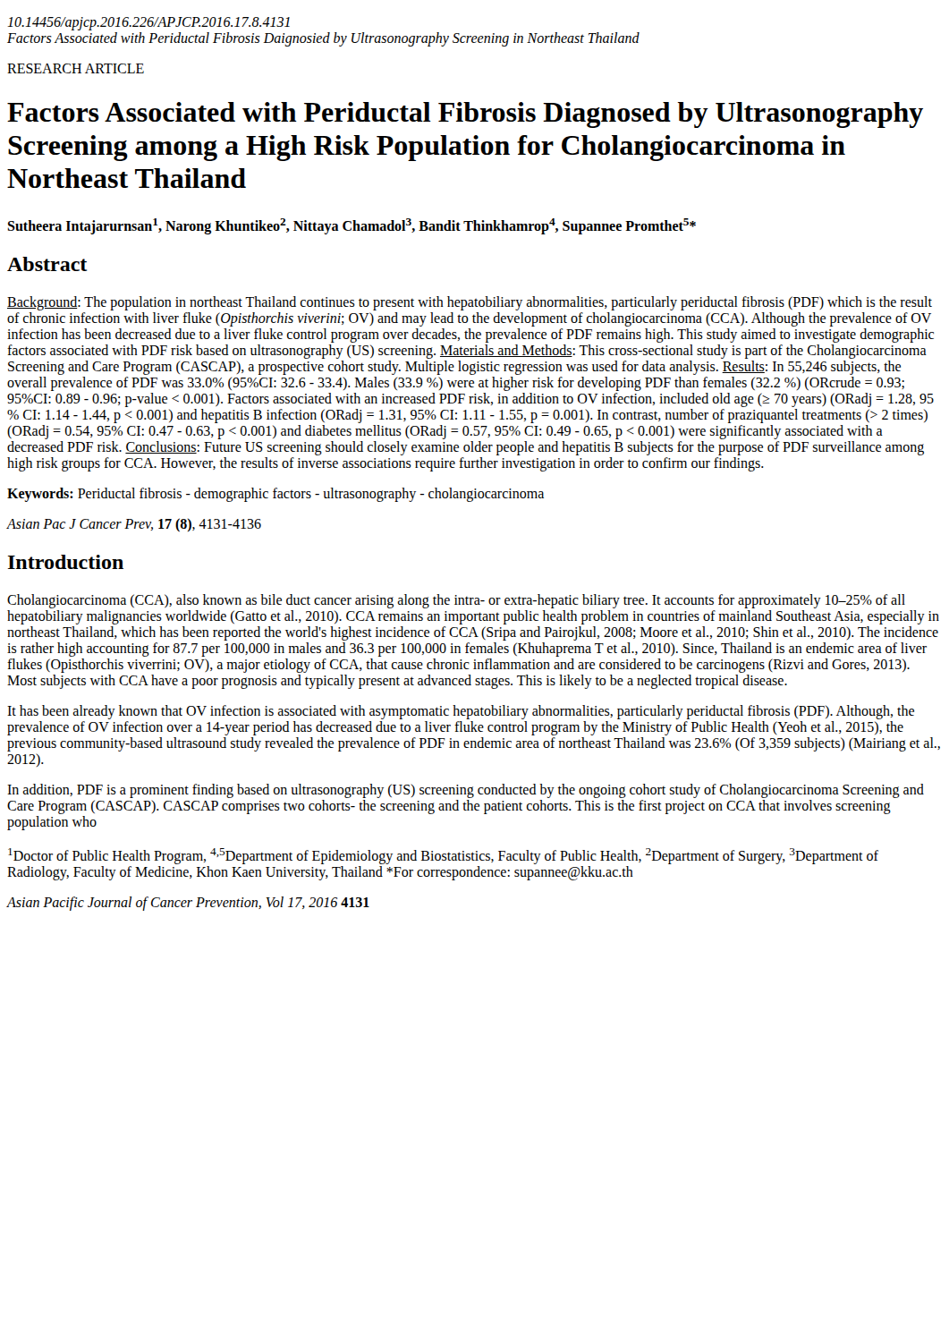10.14456/apjcp.2016.226/APJCP.2016.17.8.4131
Factors Associated with Periductal Fibrosis Daignosied by Ultrasonography Screening in Northeast Thailand
RESEARCH ARTICLE
Factors Associated with Periductal Fibrosis Diagnosed by Ultrasonography Screening among a High Risk Population for Cholangiocarcinoma in Northeast Thailand
Sutheera Intajarurnsan1, Narong Khuntikeo2, Nittaya Chamadol3, Bandit Thinkhamrop4, Supannee Promthet5*
Abstract
Background: The population in northeast Thailand continues to present with hepatobiliary abnormalities, particularly periductal fibrosis (PDF) which is the result of chronic infection with liver fluke (Opisthorchis viverini; OV) and may lead to the development of cholangiocarcinoma (CCA). Although the prevalence of OV infection has been decreased due to a liver fluke control program over decades, the prevalence of PDF remains high. This study aimed to investigate demographic factors associated with PDF risk based on ultrasonography (US) screening. Materials and Methods: This cross-sectional study is part of the Cholangiocarcinoma Screening and Care Program (CASCAP), a prospective cohort study. Multiple logistic regression was used for data analysis. Results: In 55,246 subjects, the overall prevalence of PDF was 33.0% (95%CI: 32.6 - 33.4). Males (33.9 %) were at higher risk for developing PDF than females (32.2 %) (ORcrude = 0.93; 95%CI: 0.89 - 0.96; p-value < 0.001). Factors associated with an increased PDF risk, in addition to OV infection, included old age (≥ 70 years) (ORadj = 1.28, 95 % CI: 1.14 - 1.44, p < 0.001) and hepatitis B infection (ORadj = 1.31, 95% CI: 1.11 - 1.55, p = 0.001). In contrast, number of praziquantel treatments (> 2 times) (ORadj = 0.54, 95% CI: 0.47 - 0.63, p < 0.001) and diabetes mellitus (ORadj = 0.57, 95% CI: 0.49 - 0.65, p < 0.001) were significantly associated with a decreased PDF risk. Conclusions: Future US screening should closely examine older people and hepatitis B subjects for the purpose of PDF surveillance among high risk groups for CCA. However, the results of inverse associations require further investigation in order to confirm our findings.
Keywords: Periductal fibrosis - demographic factors - ultrasonography - cholangiocarcinoma
Asian Pac J Cancer Prev, 17 (8), 4131-4136
Introduction
Cholangiocarcinoma (CCA), also known as bile duct cancer arising along the intra- or extra-hepatic biliary tree. It accounts for approximately 10–25% of all hepatobiliary malignancies worldwide (Gatto et al., 2010). CCA remains an important public health problem in countries of mainland Southeast Asia, especially in northeast Thailand, which has been reported the world's highest incidence of CCA (Sripa and Pairojkul, 2008; Moore et al., 2010; Shin et al., 2010). The incidence is rather high accounting for 87.7 per 100,000 in males and 36.3 per 100,000 in females (Khuhaprema T et al., 2010). Since, Thailand is an endemic area of liver flukes (Opisthorchis viverrini; OV), a major etiology of CCA, that cause chronic inflammation and are considered to be carcinogens (Rizvi and Gores, 2013). Most subjects with CCA have a poor prognosis and typically present at advanced stages. This is likely to be a neglected tropical disease.
It has been already known that OV infection is associated with asymptomatic hepatobiliary abnormalities, particularly periductal fibrosis (PDF). Although, the prevalence of OV infection over a 14-year period has decreased due to a liver fluke control program by the Ministry of Public Health (Yeoh et al., 2015), the previous community-based ultrasound study revealed the prevalence of PDF in endemic area of northeast Thailand was 23.6% (Of 3,359 subjects) (Mairiang et al., 2012).
In addition, PDF is a prominent finding based on ultrasonography (US) screening conducted by the ongoing cohort study of Cholangiocarcinoma Screening and Care Program (CASCAP). CASCAP comprises two cohorts- the screening and the patient cohorts. This is the first project on CCA that involves screening population who
1Doctor of Public Health Program, 4,5Department of Epidemiology and Biostatistics, Faculty of Public Health, 2Department of Surgery, 3Department of Radiology, Faculty of Medicine, Khon Kaen University, Thailand *For correspondence: supannee@kku.ac.th
Asian Pacific Journal of Cancer Prevention, Vol 17, 2016 4131